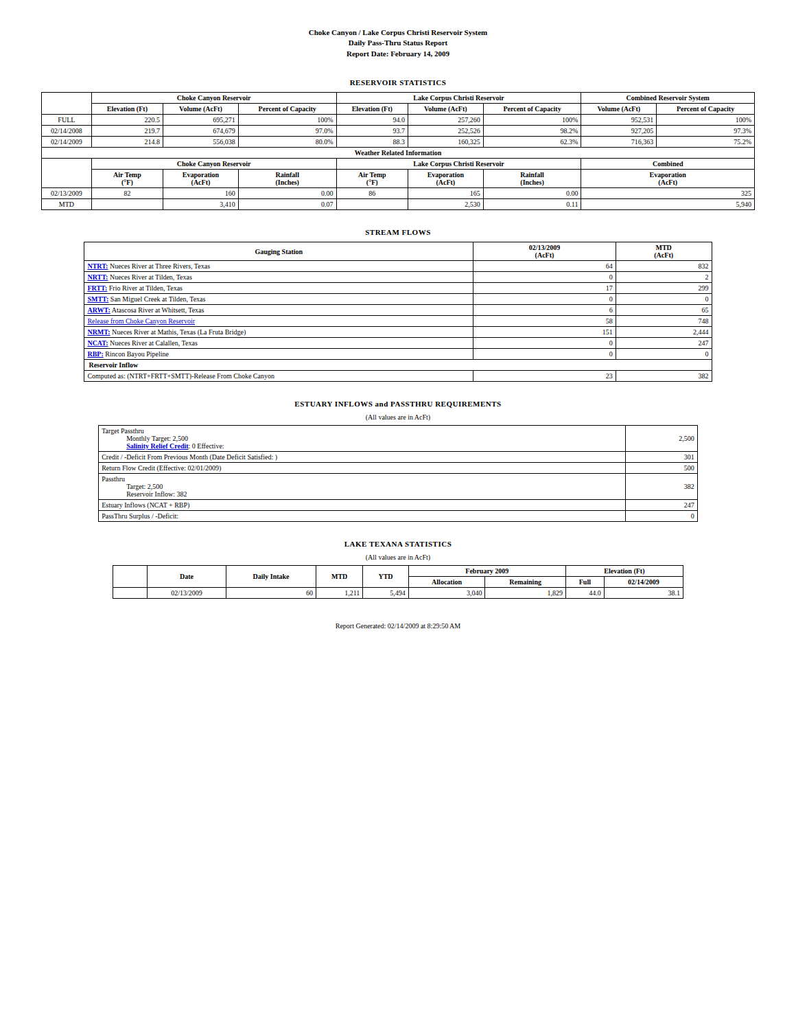Choke Canyon / Lake Corpus Christi Reservoir System
Daily Pass-Thru Status Report
Report Date: February 14, 2009
RESERVOIR STATISTICS
| | Choke Canyon Reservoir | Lake Corpus Christi Reservoir | Combined Reservoir System |
| --- | --- | --- | --- |
| Elevation (Ft) | Volume (AcFt) | Percent of Capacity | Elevation (Ft) | Volume (AcFt) | Percent of Capacity | Volume (AcFt) | Percent of Capacity |
| FULL | 220.5 | 695,271 | 100% | 94.0 | 257,260 | 100% | 952,531 | 100% |
| 02/14/2008 | 219.7 | 674,679 | 97.0% | 93.7 | 252,526 | 98.2% | 927,205 | 97.3% |
| 02/14/2009 | 214.8 | 556,038 | 80.0% | 88.3 | 160,325 | 62.3% | 716,363 | 75.2% |
| Weather Related Information |
| | Choke Canyon Reservoir | Lake Corpus Christi Reservoir | Combined |
| Air Temp (°F) | Evaporation (AcFt) | Rainfall (Inches) | Air Temp (°F) | Evaporation (AcFt) | Rainfall (Inches) | Evaporation (AcFt) |
| 02/13/2009 | 82 | 160 | 0.00 | 86 | 165 | 0.00 | 325 |
| MTD | | 3,410 | 0.07 | | 2,530 | 0.11 | 5,940 |
STREAM FLOWS
| Gauging Station | 02/13/2009 (AcFt) | MTD (AcFt) |
| --- | --- | --- |
| NTRT: Nueces River at Three Rivers, Texas | 64 | 832 |
| NRTT: Nueces River at Tilden, Texas | 0 | 2 |
| FRTT: Frio River at Tilden, Texas | 17 | 299 |
| SMTT: San Miguel Creek at Tilden, Texas | 0 | 0 |
| ARWT: Atascosa River at Whitsett, Texas | 6 | 65 |
| Release from Choke Canyon Reservoir | 58 | 748 |
| NRMT: Nueces River at Mathis, Texas (La Fruta Bridge) | 151 | 2,444 |
| NCAT: Nueces River at Calallen, Texas | 0 | 247 |
| RBP: Rincon Bayou Pipeline | 0 | 0 |
| Reservoir Inflow |
| Computed as: (NTRT+FRTT+SMTT)-Release From Choke Canyon | 23 | 382 |
ESTUARY INFLOWS and PASSTHRU REQUIREMENTS
(All values are in AcFt)
| Target Passthru Monthly Target: 2,500 Salinity Relief Credit : 0 Effective: | 2,500 |
| Credit / -Deficit From Previous Month (Date Deficit Satisfied: ) | 301 |
| Return Flow Credit (Effective: 02/01/2009) | 500 |
| Passthru Target: 2,500 Reservoir Inflow: 382 | 382 |
| Estuary Inflows (NCAT + RBP) | 247 |
| PassThru Surplus / -Deficit: | 0 |
LAKE TEXANA STATISTICS
(All values are in AcFt)
| | Date | Daily Intake | MTD | YTD | February 2009 | Elevation (Ft) |
| --- | --- | --- | --- | --- | --- | --- |
| Allocation | Remaining | Full | 02/14/2009 |
| | 02/13/2009 | 60 | 1,211 | 5,494 | 3,040 | 1,829 | 44.0 | 38.1 |
Report Generated: 02/14/2009 at 8:29:50 AM